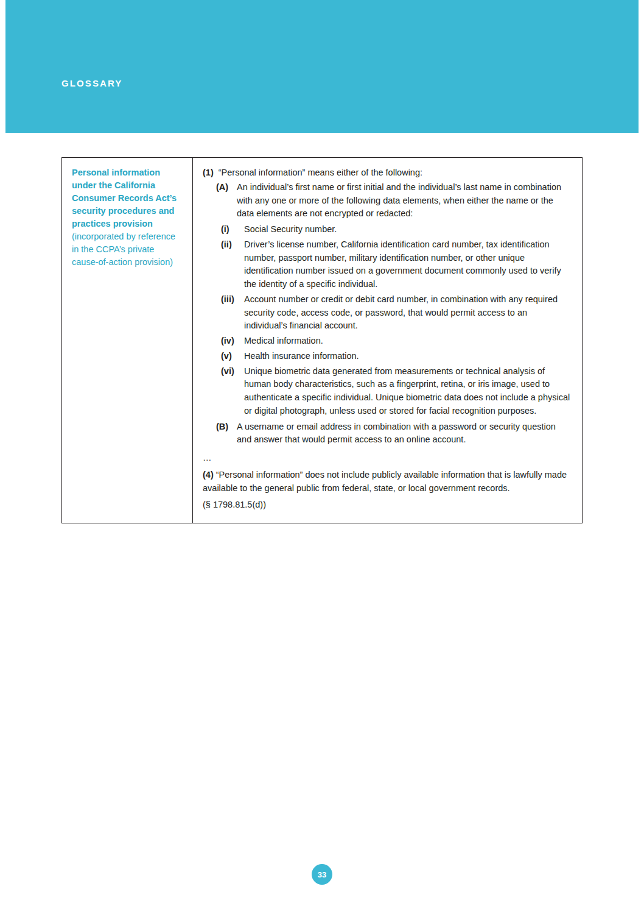Glossary
| Personal information under the California Consumer Records Act’s security procedures and practices provision (incorporated by reference in the CCPA’s private cause-of-action provision) | (1) “Personal information” means either of the following: (A) An individual’s first name or first initial and the individual’s last name in combination with any one or more of the following data elements, when either the name or the data elements are not encrypted or redacted: (i) Social Security number. (ii) Driver’s license number, California identification card number, tax identification number, passport number, military identification number, or other unique identification number issued on a government document commonly used to verify the identity of a specific individual. (iii) Account number or credit or debit card number, in combination with any required security code, access code, or password, that would permit access to an individual’s financial account. (iv) Medical information. (v) Health insurance information. (vi) Unique biometric data generated from measurements or technical analysis of human body characteristics, such as a fingerprint, retina, or iris image, used to authenticate a specific individual. Unique biometric data does not include a physical or digital photograph, unless used or stored for facial recognition purposes. (B) A username or email address in combination with a password or security question and answer that would permit access to an online account. … (4) “Personal information” does not include publicly available information that is lawfully made available to the general public from federal, state, or local government records. (§ 1798.81.5(d)) |
33